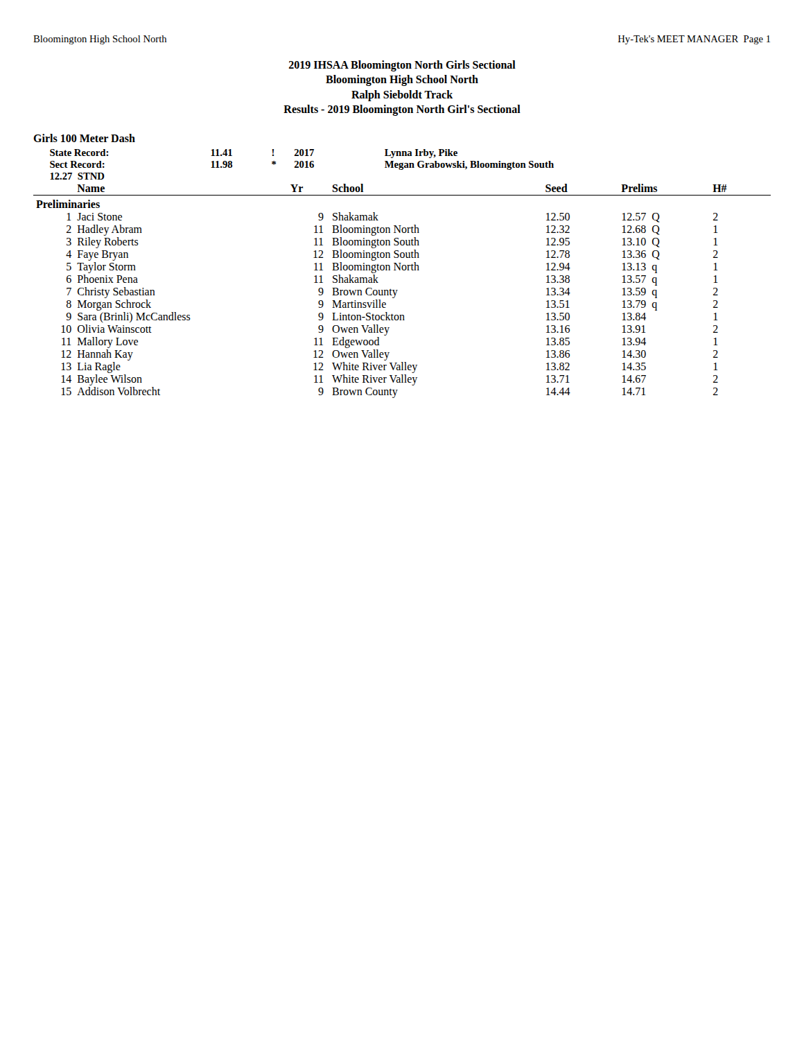Bloomington High School North Hy-Tek's MEET MANAGER Page 1
2019 IHSAA Bloomington North Girls Sectional
Bloomington High School North
Ralph Sieboldt Track
Results - 2019 Bloomington North Girl's Sectional
Girls 100 Meter Dash
| State Record: | 11.41 | ! | 2017 | | Lynna Irby, Pike |
| Sect Record: | 11.98 | * | 2016 | | Megan Grabowski, Bloomington South |
| 12.27 STND | |
| | Name | Yr | School | Seed | Prelims | H# |
| --- | --- | --- | --- | --- | --- | --- |
| Preliminaries |
| 1 | Jaci Stone | 9 | Shakamak | 12.50 | 12.57 Q | 2 |
| 2 | Hadley Abram | 11 | Bloomington North | 12.32 | 12.68 Q | 1 |
| 3 | Riley Roberts | 11 | Bloomington South | 12.95 | 13.10 Q | 1 |
| 4 | Faye Bryan | 12 | Bloomington South | 12.78 | 13.36 Q | 2 |
| 5 | Taylor Storm | 11 | Bloomington North | 12.94 | 13.13 q | 1 |
| 6 | Phoenix Pena | 11 | Shakamak | 13.38 | 13.57 q | 1 |
| 7 | Christy Sebastian | 9 | Brown County | 13.34 | 13.59 q | 2 |
| 8 | Morgan Schrock | 9 | Martinsville | 13.51 | 13.79 q | 2 |
| 9 | Sara (Brinli) McCandless | 9 | Linton-Stockton | 13.50 | 13.84 | 1 |
| 10 | Olivia Wainscott | 9 | Owen Valley | 13.16 | 13.91 | 2 |
| 11 | Mallory Love | 11 | Edgewood | 13.85 | 13.94 | 1 |
| 12 | Hannah Kay | 12 | Owen Valley | 13.86 | 14.30 | 2 |
| 13 | Lia Ragle | 12 | White River Valley | 13.82 | 14.35 | 1 |
| 14 | Baylee Wilson | 11 | White River Valley | 13.71 | 14.67 | 2 |
| 15 | Addison Volbrecht | 9 | Brown County | 14.44 | 14.71 | 2 |